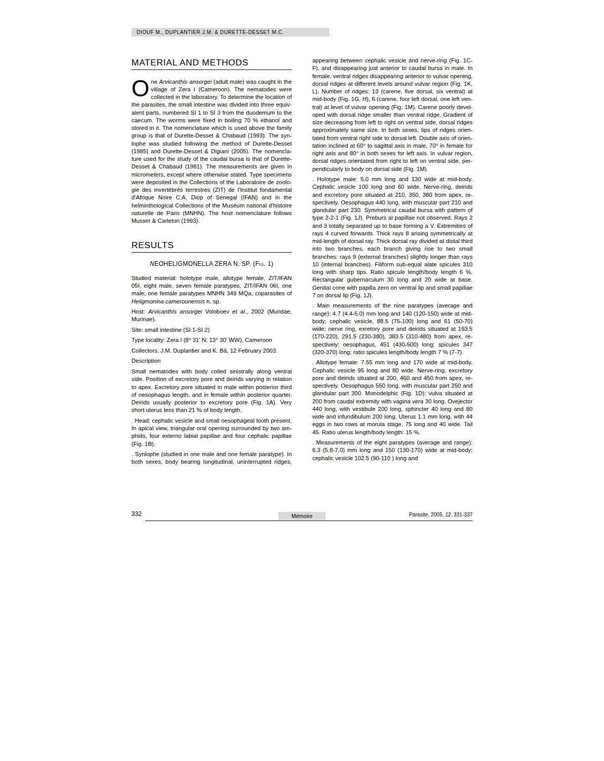DIOUF M., DUPLANTIER J.M. & DURETTE-DESSET M.C.
MATERIAL AND METHODS
One Arvicanthis ansorgei (adult male) was caught in the village of Zera I (Cameroon). The nematodes were collected in the laboratory. To determine the location of the parasites, the small intestine was divided into three equivalent parts, numbered SI 1 to SI 3 from the duodemum to the caecum. The worms were fixed in boiling 70 % ethanol and stored in it. The nomenclature which is used above the family group is that of Durette-Desset & Chabaud (1993). The synlophe was studied following the method of Durette-Desset (1985) and Durette-Desset & Digiani (2005). The nomenclature used for the study of the caudal bursa is that of Durette-Desset & Chabaud (1981). The measurements are given in micrometers, except where otherwise stated. Type specimens were deposited in the Collections of the Laboratoire de zoologie des invertébrés terrestres (ZIT) de l'Institut fondamental d'Afrique Noire C.A. Diop of Senegal (IFAN) and in the helminthological Collections of the Muséum national d'histoire naturelle de Paris (MNHN). The host nomenclature follows Musser & Carleton (1993).
RESULTS
NEOHELIGMONELLA ZERA N. SP. (Fig. 1)
Studied material: holotype male, allotype female, ZIT/IFAN 05I, eight male, seven female paratypes, ZIT/IFAN 06I, one male, one female paratypes MNHN 349 MQa, coparasites of Heligmonina camerounensis n. sp.
Host: Arvicanthis ansorgei Voloboev et al., 2002 (Muridae, Murinae).
Site: small intestine (SI 1-SI 2)
Type locality: Zera I (8° 31' N; 13° 30' WW), Cameroon
Collectors: J.M. Duplantier and K. Bâ, 12 February 2003.
Description
Small nematodes with body coiled sinistrally along ventral side. Position of excretory pore and deirids varying in relation to apex. Excretory pore situated in male within posterior third of oesophagus length, and in female within posterior quarter. Deirids usually posterior to excretory pore (Fig. 1A). Very short uterus less than 21 % of body length.
. Head: cephalic vesicle and small oesophageal tooth present. In apical view, triangular oral opening surrounded by two amphids, four externo labial papillae and four cephalic papillae (Fig. 1B).
. Synlophe (studied in one male and one female paratype). In both sexes, body bearing longitudinal, uninterrupted ridges, appearing between cephalic vesicle and nerve-ring (Fig. 1C-F), and disappearing just anterior to caudal bursa in male. In female, ventral ridges disappearing anterior to vulvar opening, dorsal ridges at different levels around vulvar region (Fig. 1K, L). Number of ridges: 13 (carene, five dorsal, six ventral) at mid-body (Fig. 1G, H), 6 (carene, foor left dorsal, one left ventral) at level of vulvar opening (Fig. 1M). Carene poorly developed with dorsal ridge smaller than ventral ridge. Gradient of size decreasing from left to right on ventral side, dorsal ridges approximately same size. In both sexes, tips of ridges orientated from ventral right side to dorsal left. Double axis of orientation inclined at 60° to sagittal axis in male, 70° in female for right axis and 80° in both sexes for left axis. In vulvar region, dorsal ridges orientated from right to left on ventral side, perpendicularly to body on dorsal side (Fig. 1M).
. Holotype male: 5.0 mm long and 130 wide at mid-body. Cephalic vesicle 100 long and 60 wide. Nerve-ring, deirids and excretory pore situated at 210, 350, 380 from apex, respectively. Oesophagus 440 long, with muscular part 210 and glandular part 230. Symmetrical caudal bursa with pattern of type 2-2-1 (Fig. 1J). Preburs al papillae not observed. Rays 2 and 3 totally separated up to base forming a V. Extremities of rays 4 curved forwards. Thick rays 8 arising symmetrically at mid-length of dorsal ray. Thick dorsal ray divided at distal third into two branches, each branch giving rise to two small branches: rays 9 (external branches) slightly longer than rays 10 (internal branches). Filiform sub-equal alate spicules 310 long with sharp tips. Ratio spicule length/body length 6 %. Rectangular gubernaculum 30 long and 20 wide at base. Genital cone with papilla zero on ventral lip and small papillae 7 on dorsal lip (Fig. 1J).
. Main measurements of the nine paratypes (average and range): 4.7 (4.4-5.0) mm long and 140 (120-150) wide at mid-body; cephalic vesicle, 88.5 (75-100) long and 61 (50-70) wide; nerve ring, exretory pore and deirids situated at 193.5 (170-220), 291.5 (230-380), 383.5 (310-480) from apex, respectively; oesophagus, 451 (430-500) long; spicules 347 (320-370) long; ratio spicules length/body length 7 % (7-7).
. Allotype female: 7.55 mm long and 170 wide at mid-body. Cephalic vesicle 95 long and 80 wide. Nerve-ring, excretory pore and deirids situated at 200, 460 and 450 from apex, respectively. Oesophagus 550 long, with muscular part 250 and glandular part 300. Monodelphic (Fig. 1D): vulva situated at 200 from caudal extremity with vagina vera 30 long. Ovejector 440 long, with vestibule 200 long, sphincter 40 long and 80 wide and infundibulum 200 long. Uterus 1.1 mm long, with 44 eggs in two rows at morula stage, 75 long and 40 wide. Tail 45. Ratio uterus length/body length: 15 %.
. Measurements of the eight paratypes (average and range): 6.3 (5.8-7.0) mm long and 150 (130-170) wide at mid-body; cephalic vesicle 102.5 (90-110 ) long and
332
Mémoire
Parasite, 2005, 12, 331-337